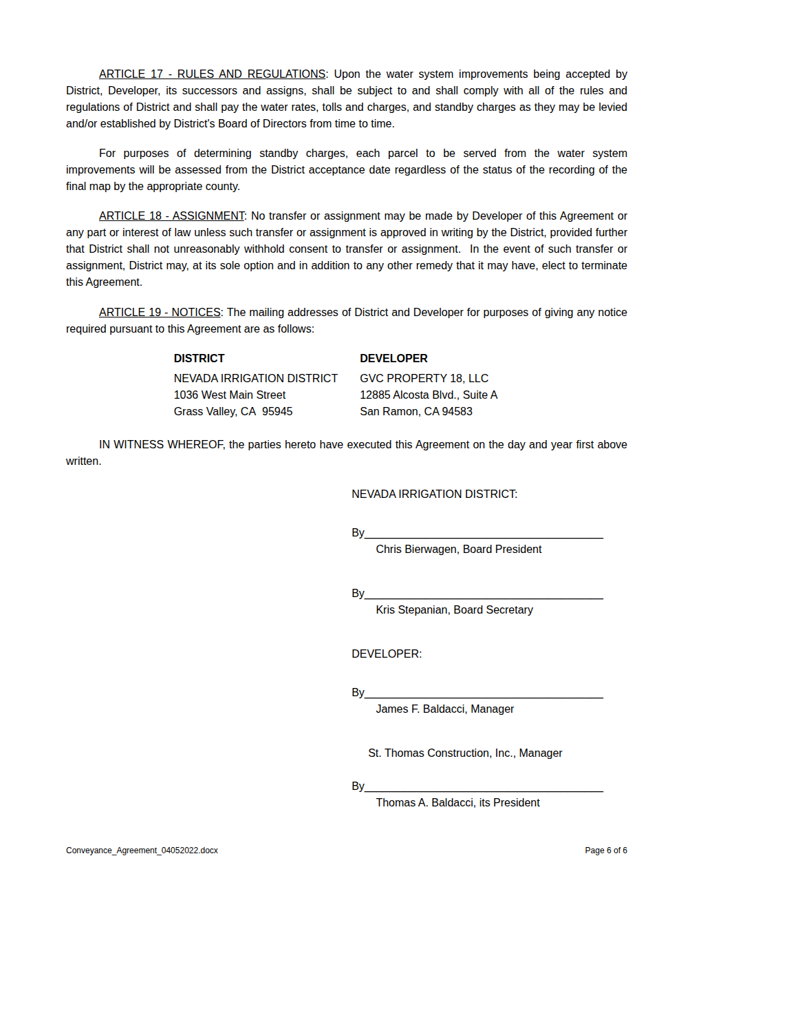ARTICLE 17 - RULES AND REGULATIONS: Upon the water system improvements being accepted by District, Developer, its successors and assigns, shall be subject to and shall comply with all of the rules and regulations of District and shall pay the water rates, tolls and charges, and standby charges as they may be levied and/or established by District's Board of Directors from time to time.
For purposes of determining standby charges, each parcel to be served from the water system improvements will be assessed from the District acceptance date regardless of the status of the recording of the final map by the appropriate county.
ARTICLE 18 - ASSIGNMENT: No transfer or assignment may be made by Developer of this Agreement or any part or interest of law unless such transfer or assignment is approved in writing by the District, provided further that District shall not unreasonably withhold consent to transfer or assignment. In the event of such transfer or assignment, District may, at its sole option and in addition to any other remedy that it may have, elect to terminate this Agreement.
ARTICLE 19 - NOTICES: The mailing addresses of District and Developer for purposes of giving any notice required pursuant to this Agreement are as follows:
| DISTRICT | DEVELOPER |
| --- | --- |
| NEVADA IRRIGATION DISTRICT 1036 West Main Street Grass Valley, CA 95945 | GVC PROPERTY 18, LLC 12885 Alcosta Blvd., Suite A San Ramon, CA 94583 |
IN WITNESS WHEREOF, the parties hereto have executed this Agreement on the day and year first above written.
NEVADA IRRIGATION DISTRICT:
By_______________________________________
Chris Bierwagen, Board President
By_______________________________________
Kris Stepanian, Board Secretary
DEVELOPER:
By_______________________________________
James F. Baldacci, Manager
St. Thomas Construction, Inc., Manager
By_______________________________________
Thomas A. Baldacci, its President
Conveyance_Agreement_04052022.docx Page 6 of 6